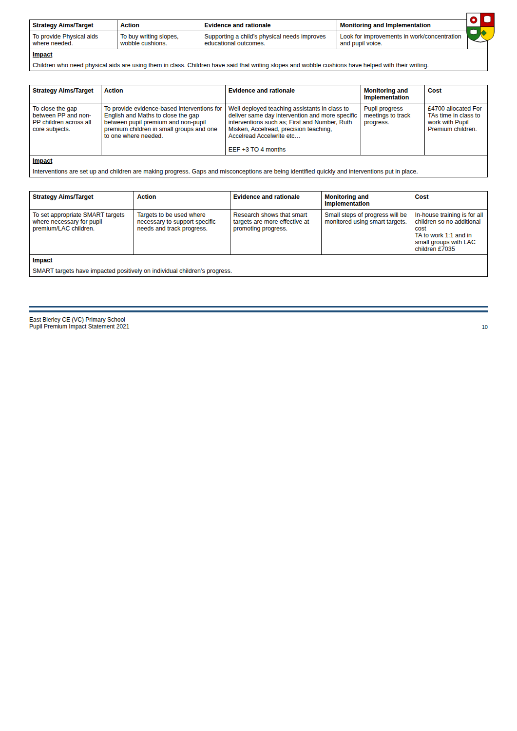| Strategy Aims/Target | Action | Evidence and rationale | Monitoring and Implementation | Cost |
| --- | --- | --- | --- | --- |
| To provide Physical aids where needed. | To buy writing slopes, wobble cushions. | Supporting a child’s physical needs improves educational outcomes. | Look for improvements in work/concentration and pupil voice. | £150 |
| Impact Children who need physical aids are using them in class. Children have said that writing slopes and wobble cushions have helped with their writing. |
| Strategy Aims/Target | Action | Evidence and rationale | Monitoring and Implementation | Cost |
| --- | --- | --- | --- | --- |
| To close the gap between PP and non-PP children across all core subjects. | To provide evidence-based interventions for English and Maths to close the gap between pupil premium and non-pupil premium children in small groups and one to one where needed. | Well deployed teaching assistants in class to deliver same day intervention and more specific interventions such as; First and Number, Ruth Misken, Accelread, precision teaching, Accelread Accelwrite etc… EEF +3 TO 4 months | Pupil progress meetings to track progress. | £4700 allocated For TAs time in class to work with Pupil Premium children. |
| Impact Interventions are set up and children are making progress. Gaps and misconceptions are being identified quickly and interventions put in place. |
| Strategy Aims/Target | Action | Evidence and rationale | Monitoring and Implementation | Cost |
| --- | --- | --- | --- | --- |
| To set appropriate SMART targets where necessary for pupil premium/LAC children. | Targets to be used where necessary to support specific needs and track progress. | Research shows that smart targets are more effective at promoting progress. | Small steps of progress will be monitored using smart targets. | In-house training is for all children so no additional cost TA to work 1:1 and in small groups with LAC children £7035 |
| Impact SMART targets have impacted positively on individual children’s progress. |
East Bierley CE (VC) Primary School
Pupil Premium Impact Statement 2021 10